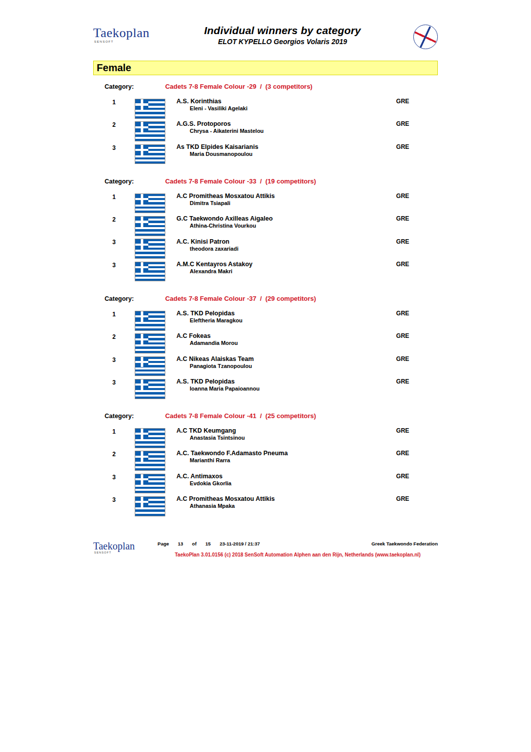Taekoplan
SENSOFT
Individual winners by category
ELOT KYPELLO Georgios Volaris 2019
Female
Category:
Cadets 7-8 Female Colour -29 / (3 competitors)
| 1 | | A.S. Korinthias Eleni - Vasiliki Agelaki | GRE |
| 2 | | A.G.S. Protoporos Chrysa - Aikaterini Mastelou | GRE |
| 3 | | As TKD Elpides Kaisarianis Maria Dousmanopoulou | GRE |
Category:
Cadets 7-8 Female Colour -33 / (19 competitors)
| 1 | | A.C Promitheas Mosxatou Attikis Dimitra Tsiapali | GRE |
| 2 | | G.C Taekwondo Axilleas Aigaleo Athina-Christina Vourkou | GRE |
| 3 | | A.C. Kinisi Patron theodora zaxariadi | GRE |
| 3 | | A.M.C Kentayros Astakoy Alexandra Makri | GRE |
Category:
Cadets 7-8 Female Colour -37 / (29 competitors)
| 1 | | A.S. TKD Pelopidas Eleftheria Maragkou | GRE |
| 2 | | A.C Fokeas Adamandia Morou | GRE |
| 3 | | A.C Nikeas Alaiskas Team Panagiota Tzanopoulou | GRE |
| 3 | | A.S. TKD Pelopidas Ioanna Maria Papaioannou | GRE |
Category:
Cadets 7-8 Female Colour -41 / (25 competitors)
| 1 | | A.C TKD Keumgang Anastasia Tsintsinou | GRE |
| 2 | | A.C. Taekwondo F.Adamasto Pneuma Marianthi Rarra | GRE |
| 3 | | A.C. Antimaxos Evdokia Gkorlia | GRE |
| 3 | | A.C Promitheas Mosxatou Attikis Athanasia Mpaka | GRE |
Taekoplan
SENSOFT
Page 13 of 15 23-11-2019 / 21:37
Greek Taekwondo Federation
TaekoPlan 3.01.0156 (c) 2018 SenSoft Automation Alphen aan den Rijn, Netherlands (www.taekoplan.nl)